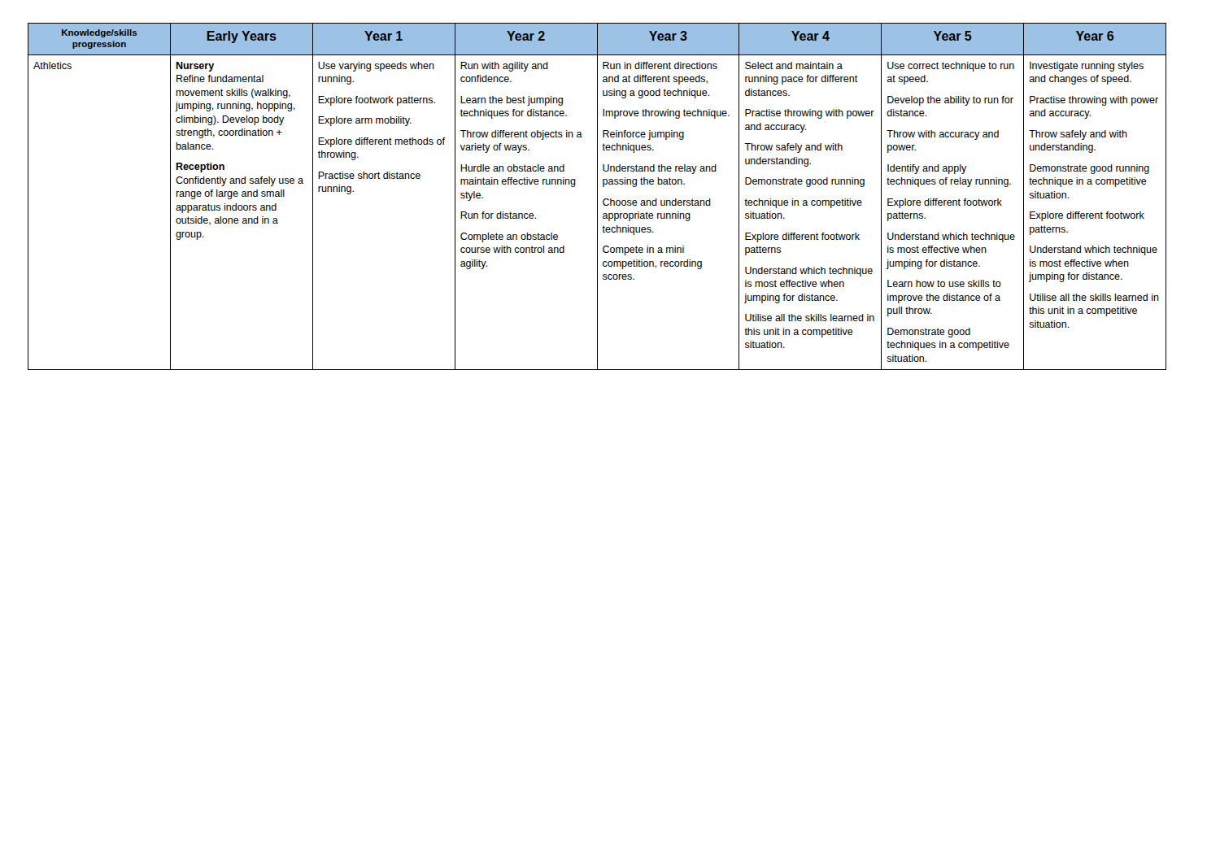| Knowledge/skills progression | Early Years | Year 1 | Year 2 | Year 3 | Year 4 | Year 5 | Year 6 |
| --- | --- | --- | --- | --- | --- | --- | --- |
| Athletics | Nursery Refine fundamental movement skills (walking, jumping, running, hopping, climbing). Develop body strength, coordination + balance. Reception Confidently and safely use a range of large and small apparatus indoors and outside, alone and in a group. | Use varying speeds when running. Explore footwork patterns. Explore arm mobility. Explore different methods of throwing. Practise short distance running. | Run with agility and confidence. Learn the best jumping techniques for distance. Throw different objects in a variety of ways. Hurdle an obstacle and maintain effective running style. Run for distance. Complete an obstacle course with control and agility. | Run in different directions and at different speeds, using a good technique. Improve throwing technique. Reinforce jumping techniques. Understand the relay and passing the baton. Choose and understand appropriate running techniques. Compete in a mini competition, recording scores. | Select and maintain a running pace for different distances. Practise throwing with power and accuracy. Throw safely and with understanding. Demonstrate good running technique in a competitive situation. Explore different footwork patterns Understand which technique is most effective when jumping for distance. Utilise all the skills learned in this unit in a competitive situation. | Use correct technique to run at speed. Develop the ability to run for distance. Throw with accuracy and power. Identify and apply techniques of relay running. Explore different footwork patterns. Understand which technique is most effective when jumping for distance. Learn how to use skills to improve the distance of a pull throw. Demonstrate good techniques in a competitive situation. | Investigate running styles and changes of speed. Practise throwing with power and accuracy. Throw safely and with understanding. Demonstrate good running technique in a competitive situation. Explore different footwork patterns. Understand which technique is most effective when jumping for distance. Utilise all the skills learned in this unit in a competitive situation. |